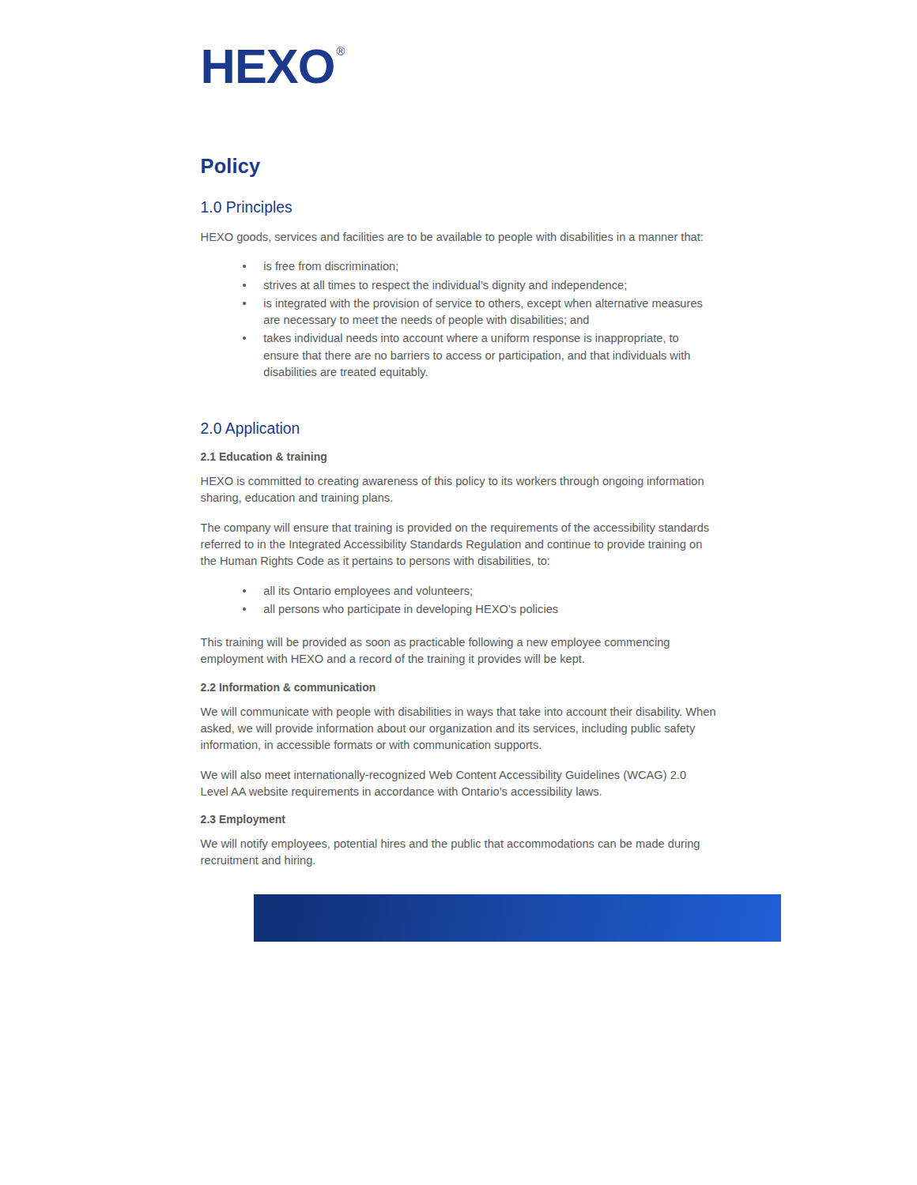HEXO®
Policy
1.0 Principles
HEXO goods, services and facilities are to be available to people with disabilities in a manner that:
is free from discrimination;
strives at all times to respect the individual’s dignity and independence;
is integrated with the provision of service to others, except when alternative measures are necessary to meet the needs of people with disabilities; and
takes individual needs into account where a uniform response is inappropriate, to ensure that there are no barriers to access or participation, and that individuals with disabilities are treated equitably.
2.0 Application
2.1 Education & training
HEXO is committed to creating awareness of this policy to its workers through ongoing information sharing, education and training plans.
The company will ensure that training is provided on the requirements of the accessibility standards referred to in the Integrated Accessibility Standards Regulation and continue to provide training on the Human Rights Code as it pertains to persons with disabilities, to:
all its Ontario employees and volunteers;
all persons who participate in developing HEXO’s policies
This training will be provided as soon as practicable following a new employee commencing employment with HEXO and a record of the training it provides will be kept.
2.2 Information & communication
We will communicate with people with disabilities in ways that take into account their disability. When asked, we will provide information about our organization and its services, including public safety information, in accessible formats or with communication supports.
We will also meet internationally-recognized Web Content Accessibility Guidelines (WCAG) 2.0 Level AA website requirements in accordance with Ontario’s accessibility laws.
2.3 Employment
We will notify employees, potential hires and the public that accommodations can be made during recruitment and hiring.